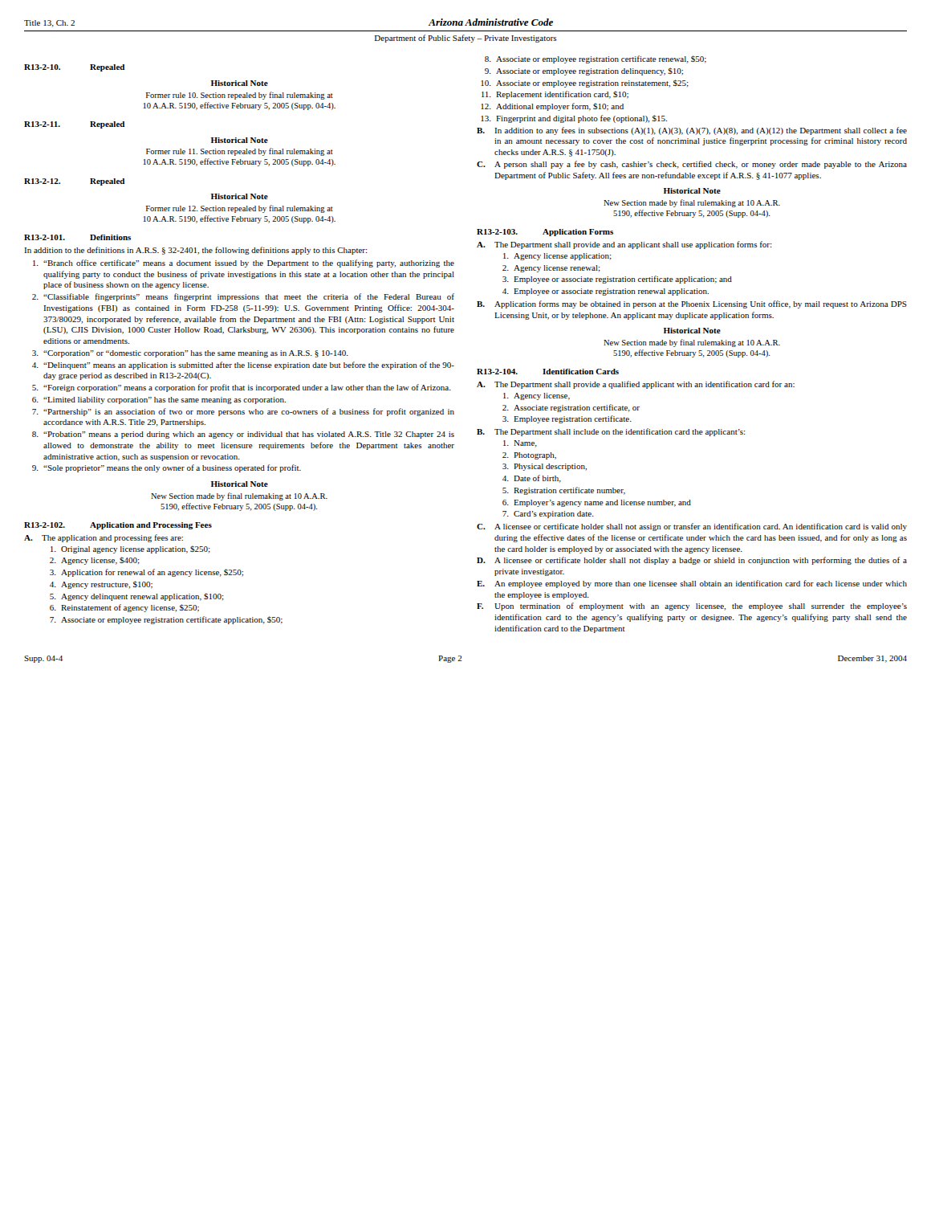Title 13, Ch. 2
Arizona Administrative Code
Department of Public Safety – Private Investigators
R13-2-10. Repealed
Historical Note
Former rule 10. Section repealed by final rulemaking at
10 A.A.R. 5190, effective February 5, 2005 (Supp. 04-4).
R13-2-11. Repealed
Historical Note
Former rule 11. Section repealed by final rulemaking at
10 A.A.R. 5190, effective February 5, 2005 (Supp. 04-4).
R13-2-12. Repealed
Historical Note
Former rule 12. Section repealed by final rulemaking at
10 A.A.R. 5190, effective February 5, 2005 (Supp. 04-4).
R13-2-101. Definitions
In addition to the definitions in A.R.S. § 32-2401, the following definitions apply to this Chapter:
1.“Branch office certificate” means a document issued by the Department to the qualifying party, authorizing the qualifying party to conduct the business of private investigations in this state at a location other than the principal place of business shown on the agency license.
2.“Classifiable fingerprints” means fingerprint impressions that meet the criteria of the Federal Bureau of Investigations (FBI) as contained in Form FD-258 (5-11-99): U.S. Government Printing Office: 2004-304-373/80029, incorporated by reference, available from the Department and the FBI (Attn: Logistical Support Unit (LSU), CJIS Division, 1000 Custer Hollow Road, Clarksburg, WV 26306). This incorporation contains no future editions or amendments.
3.“Corporation” or “domestic corporation” has the same meaning as in A.R.S. § 10-140.
4.“Delinquent” means an application is submitted after the license expiration date but before the expiration of the 90-day grace period as described in R13-2-204(C).
5.“Foreign corporation” means a corporation for profit that is incorporated under a law other than the law of Arizona.
6.“Limited liability corporation” has the same meaning as corporation.
7.“Partnership” is an association of two or more persons who are co-owners of a business for profit organized in accordance with A.R.S. Title 29, Partnerships.
8.“Probation” means a period during which an agency or individual that has violated A.R.S. Title 32 Chapter 24 is allowed to demonstrate the ability to meet licensure requirements before the Department takes another administrative action, such as suspension or revocation.
9.“Sole proprietor” means the only owner of a business operated for profit.
Historical Note
New Section made by final rulemaking at 10 A.A.R.
5190, effective February 5, 2005 (Supp. 04-4).
R13-2-102. Application and Processing Fees
A. The application and processing fees are:
1. Original agency license application, $250;
2. Agency license, $400;
3. Application for renewal of an agency license, $250;
4. Agency restructure, $100;
5. Agency delinquent renewal application, $100;
6. Reinstatement of agency license, $250;
7. Associate or employee registration certificate application, $50;
8. Associate or employee registration certificate renewal, $50;
9. Associate or employee registration delinquency, $10;
10. Associate or employee registration reinstatement, $25;
11. Replacement identification card, $10;
12. Additional employer form, $10; and
13. Fingerprint and digital photo fee (optional), $15.
B. In addition to any fees in subsections (A)(1), (A)(3), (A)(7), (A)(8), and (A)(12) the Department shall collect a fee in an amount necessary to cover the cost of noncriminal justice fingerprint processing for criminal history record checks under A.R.S. § 41-1750(J).
C. A person shall pay a fee by cash, cashier’s check, certified check, or money order made payable to the Arizona Department of Public Safety. All fees are non-refundable except if A.R.S. § 41-1077 applies.
Historical Note
New Section made by final rulemaking at 10 A.A.R.
5190, effective February 5, 2005 (Supp. 04-4).
R13-2-103. Application Forms
A. The Department shall provide and an applicant shall use application forms for:
1. Agency license application;
2. Agency license renewal;
3. Employee or associate registration certificate application; and
4. Employee or associate registration renewal application.
B. Application forms may be obtained in person at the Phoenix Licensing Unit office, by mail request to Arizona DPS Licensing Unit, or by telephone. An applicant may duplicate application forms.
Historical Note
New Section made by final rulemaking at 10 A.A.R.
5190, effective February 5, 2005 (Supp. 04-4).
R13-2-104. Identification Cards
A. The Department shall provide a qualified applicant with an identification card for an:
1. Agency license,
2. Associate registration certificate, or
3. Employee registration certificate.
B. The Department shall include on the identification card the applicant’s:
1. Name,
2. Photograph,
3. Physical description,
4. Date of birth,
5. Registration certificate number,
6. Employer’s agency name and license number, and
7. Card’s expiration date.
C. A licensee or certificate holder shall not assign or transfer an identification card. An identification card is valid only during the effective dates of the license or certificate under which the card has been issued, and for only as long as the card holder is employed by or associated with the agency licensee.
D. A licensee or certificate holder shall not display a badge or shield in conjunction with performing the duties of a private investigator.
E. An employee employed by more than one licensee shall obtain an identification card for each license under which the employee is employed.
F. Upon termination of employment with an agency licensee, the employee shall surrender the employee’s identification card to the agency’s qualifying party or designee. The agency’s qualifying party shall send the identification card to the Department
Supp. 04-4
Page 2
December 31, 2004